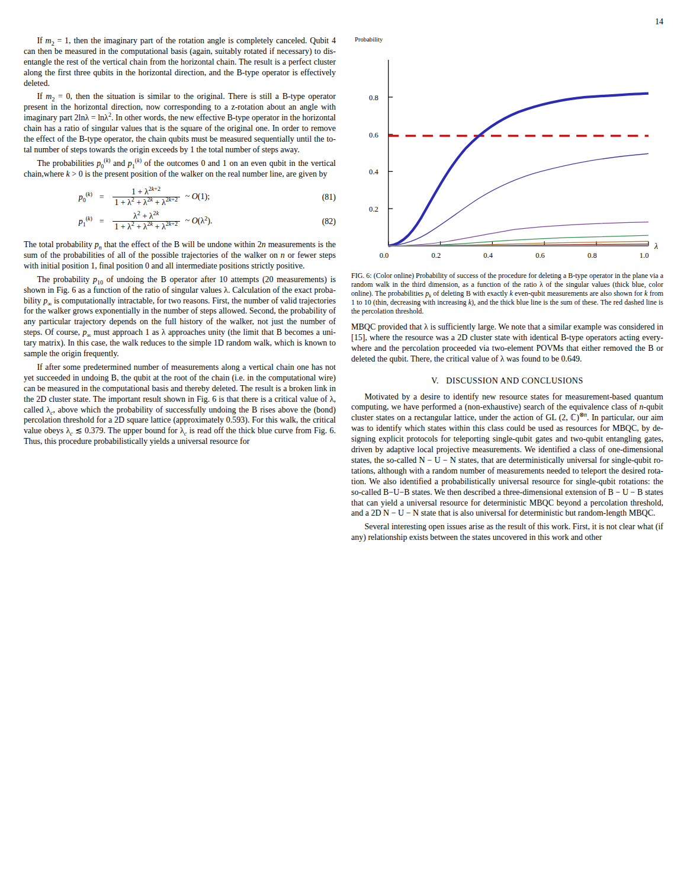14
If m2 = 1, then the imaginary part of the rotation angle is completely canceled. Qubit 4 can then be measured in the computational basis (again, suitably rotated if necessary) to disentangle the rest of the vertical chain from the horizontal chain. The result is a perfect cluster along the first three qubits in the horizontal direction, and the B-type operator is effectively deleted.
If m2 = 0, then the situation is similar to the original. There is still a B-type operator present in the horizontal direction, now corresponding to a z-rotation about an angle with imaginary part 2lnλ = lnλ2. In other words, the new effective B-type operator in the horizontal chain has a ratio of singular values that is the square of the original one. In order to remove the effect of the B-type operator, the chain qubits must be measured sequentially until the total number of steps towards the origin exceeds by 1 the total number of steps away.
The probabilities p0(k) and p1(k) of the outcomes 0 and 1 on an even qubit in the vertical chain,where k > 0 is the present position of the walker on the real number line, are given by
| p 0 ( k ) | = | 1 + λ 2 k +2 1 + λ 2 + λ 2 k + λ 2 k +2 ~ O (1); | (81) |
| p 1 ( k ) | = | λ 2 + λ 2 k 1 + λ 2 + λ 2 k + λ 2 k +2 ~ O (λ 2 ). | (82) |
The total probability pn that the effect of the B will be undone within 2n measurements is the sum of the probabilities of all of the possible trajectories of the walker on n or fewer steps with initial position 1, final position 0 and all intermediate positions strictly positive.
The probability p10 of undoing the B operator after 10 attempts (20 measurements) is shown in Fig. 6 as a function of the ratio of singular values λ. Calculation of the exact probability p∞ is computationally intractable, for two reasons. First, the number of valid trajectories for the walker grows exponentially in the number of steps allowed. Second, the probability of any particular trajectory depends on the full history of the walker, not just the number of steps. Of course, p∞ must approach 1 as λ approaches unity (the limit that B becomes a unitary matrix). In this case, the walk reduces to the simple 1D random walk, which is known to sample the origin frequently.
If after some predetermined number of measurements along a vertical chain one has not yet succeeded in undoing B, the qubit at the root of the chain (i.e. in the computational wire) can be measured in the computational basis and thereby deleted. The result is a broken link in the 2D cluster state. The important result shown in Fig. 6 is that there is a critical value of λ, called λc, above which the probability of successfully undoing the B rises above the (bond) percolation threshold for a 2D square lattice (approximately 0.593). For this walk, the critical value obeys λc ≲ 0.379. The upper bound for λc is read off the thick blue curve from Fig. 6. Thus, this procedure probabilistically yields a universal resource for
Probability
0.2 0.4 0.6 0.8 0.0 0.2 0.4 0.6 0.8 1.0 λ
FIG. 6: (Color online) Probability of success of the procedure for deleting a B-type operator in the plane via a random walk in the third dimension, as a function of the ratio λ of the singular values (thick blue, color online). The probabilities pk of deleting B with exactly k even-qubit measurements are also shown for k from 1 to 10 (thin, decreasing with increasing k), and the thick blue line is the sum of these. The red dashed line is the percolation threshold.
MBQC provided that λ is sufficiently large. We note that a similar example was considered in [15], where the resource was a 2D cluster state with identical B-type operators acting everywhere and the percolation proceeded via two-element POVMs that either removed the B or deleted the qubit. There, the critical value of λ was found to be 0.649.
V. DISCUSSION AND CONCLUSIONS
Motivated by a desire to identify new resource states for measurement-based quantum computing, we have performed a (non-exhaustive) search of the equivalence class of n-qubit cluster states on a rectangular lattice, under the action of GL (2, ℂ)⊗n. In particular, our aim was to identify which states within this class could be used as resources for MBQC, by designing explicit protocols for teleporting single-qubit gates and two-qubit entangling gates, driven by adaptive local projective measurements. We identified a class of one-dimensional states, the so-called N − U − N states, that are deterministically universal for single-qubit rotations, although with a random number of measurements needed to teleport the desired rotation. We also identified a probabilistically universal resource for single-qubit rotations: the so-called B−U−B states. We then described a three-dimensional extension of B − U − B states that can yield a universal resource for deterministic MBQC beyond a percolation threshold, and a 2D N − U − N state that is also universal for deterministic but random-length MBQC.
Several interesting open issues arise as the result of this work. First, it is not clear what (if any) relationship exists between the states uncovered in this work and other